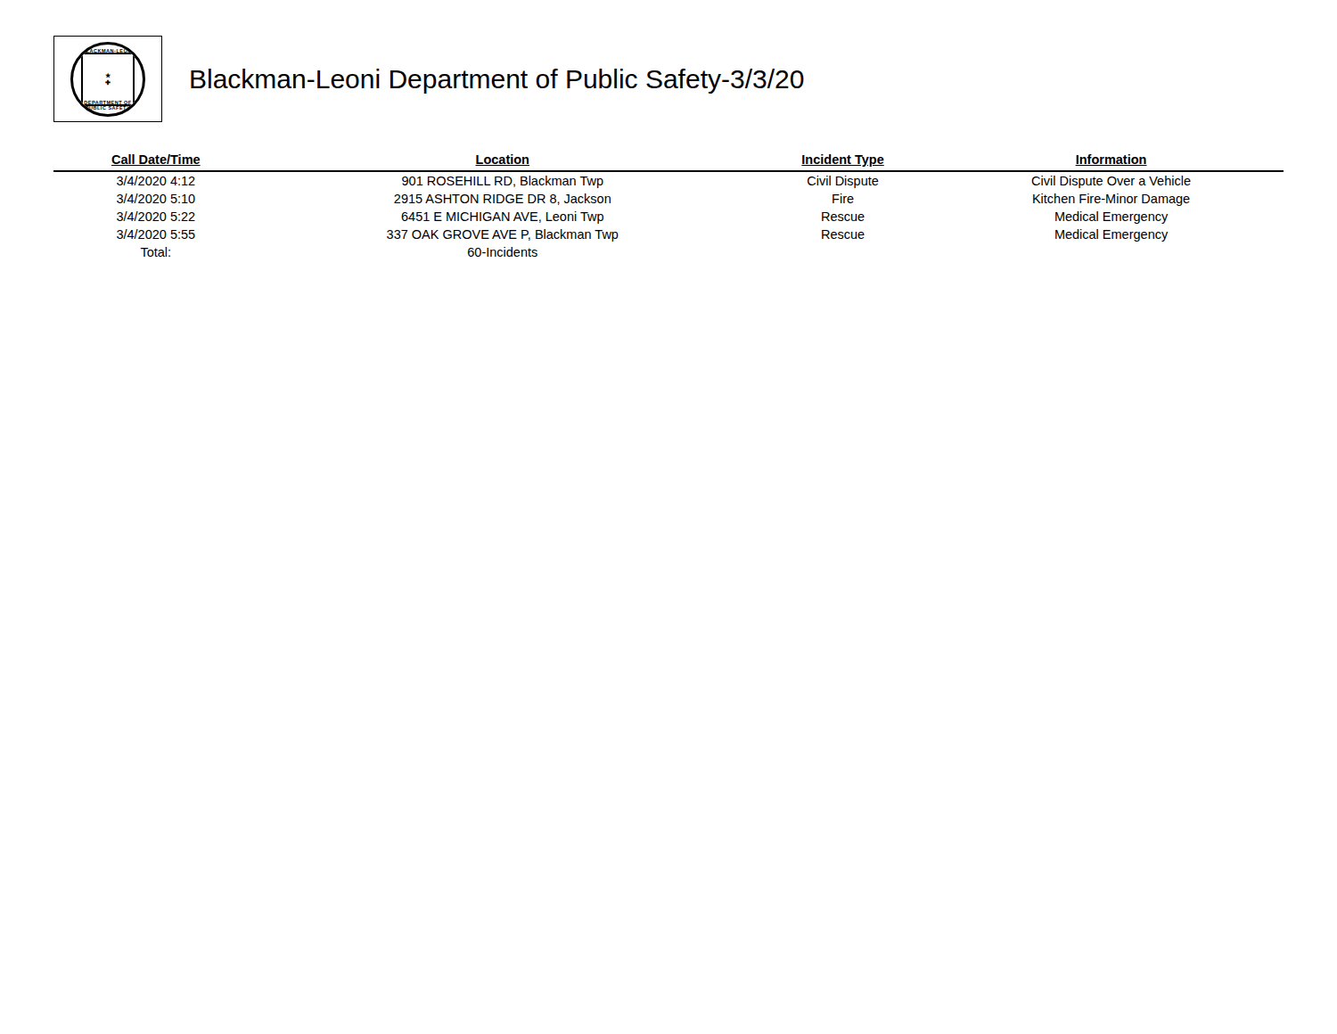BLACKMAN-LEONI
★
✚
DEPARTMENT OF PUBLIC SAFETY
Blackman-Leoni Department of Public Safety-3/3/20
| Call Date/Time | Location | Incident Type | Information |
| --- | --- | --- | --- |
| 3/4/2020 4:12 | 901 ROSEHILL RD, Blackman Twp | Civil Dispute | Civil Dispute Over a Vehicle |
| 3/4/2020 5:10 | 2915 ASHTON RIDGE DR 8, Jackson | Fire | Kitchen Fire-Minor Damage |
| 3/4/2020 5:22 | 6451 E MICHIGAN AVE, Leoni Twp | Rescue | Medical Emergency |
| 3/4/2020 5:55 | 337 OAK GROVE AVE P, Blackman Twp | Rescue | Medical Emergency |
| Total: | 60-Incidents | | |